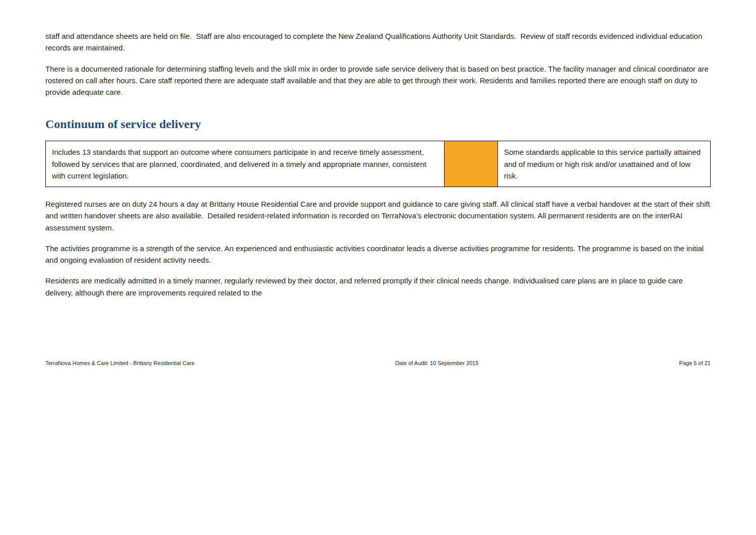staff and attendance sheets are held on file. Staff are also encouraged to complete the New Zealand Qualifications Authority Unit Standards. Review of staff records evidenced individual education records are maintained.
There is a documented rationale for determining staffing levels and the skill mix in order to provide safe service delivery that is based on best practice. The facility manager and clinical coordinator are rostered on call after hours. Care staff reported there are adequate staff available and that they are able to get through their work. Residents and families reported there are enough staff on duty to provide adequate care.
Continuum of service delivery
| Includes 13 standards that support an outcome where consumers participate in and receive timely assessment, followed by services that are planned, coordinated, and delivered in a timely and appropriate manner, consistent with current legislation. | | Some standards applicable to this service partially attained and of medium or high risk and/or unattained and of low risk. |
Registered nurses are on duty 24 hours a day at Brittany House Residential Care and provide support and guidance to care giving staff. All clinical staff have a verbal handover at the start of their shift and written handover sheets are also available. Detailed resident-related information is recorded on TerraNova’s electronic documentation system. All permanent residents are on the interRAI assessment system.
The activities programme is a strength of the service. An experienced and enthusiastic activities coordinator leads a diverse activities programme for residents. The programme is based on the initial and ongoing evaluation of resident activity needs.
Residents are medically admitted in a timely manner, regularly reviewed by their doctor, and referred promptly if their clinical needs change. Individualised care plans are in place to guide care delivery, although there are improvements required related to the
TerraNova Homes & Care Limited - Brittany Residential Care Date of Audit: 10 September 2015 Page 5 of 21